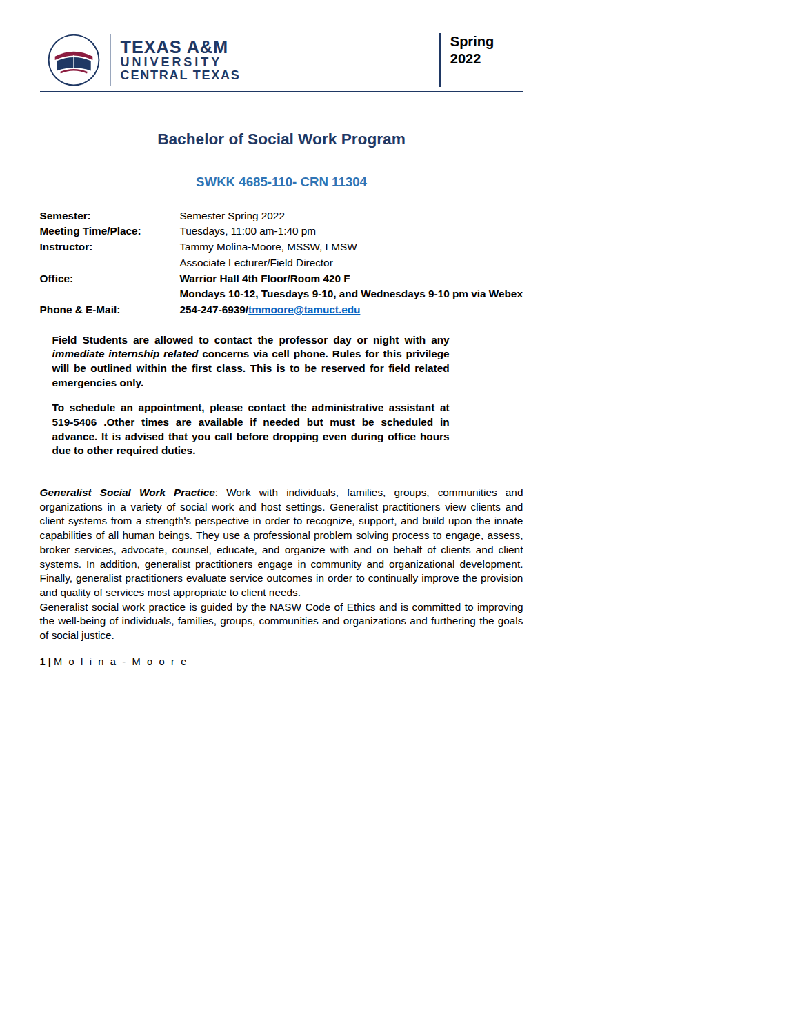TEXAS A&M
UNIVERSITY
CENTRAL TEXAS
Spring 2022
Bachelor of Social Work Program
SWKK 4685-110- CRN 11304
| Semester: | Semester Spring 2022 |
| Meeting Time/Place: | Tuesdays, 11:00 am-1:40 pm |
| Instructor: | Tammy Molina-Moore, MSSW, LMSW |
| Associate Lecturer/Field Director |
| Office: | Warrior Hall 4th Floor/Room 420 F |
| Mondays 10-12, Tuesdays 9-10, and Wednesdays 9-10 pm via Webex |
| Phone & E-Mail: | 254-247-6939/ tmmoore@tamuct.edu |
Field Students are allowed to contact the professor day or night with any immediate internship related concerns via cell phone. Rules for this privilege will be outlined within the first class. This is to be reserved for field related emergencies only.
To schedule an appointment, please contact the administrative assistant at 519-5406 .Other times are available if needed but must be scheduled in advance. It is advised that you call before dropping even during office hours due to other required duties.
Generalist Social Work Practice: Work with individuals, families, groups, communities and organizations in a variety of social work and host settings. Generalist practitioners view clients and client systems from a strength's perspective in order to recognize, support, and build upon the innate capabilities of all human beings. They use a professional problem solving process to engage, assess, broker services, advocate, counsel, educate, and organize with and on behalf of clients and client systems. In addition, generalist practitioners engage in community and organizational development. Finally, generalist practitioners evaluate service outcomes in order to continually improve the provision and quality of services most appropriate to client needs.
Generalist social work practice is guided by the NASW Code of Ethics and is committed to improving the well-being of individuals, families, groups, communities and organizations and furthering the goals of social justice.
1 | M o l i n a - M o o r e